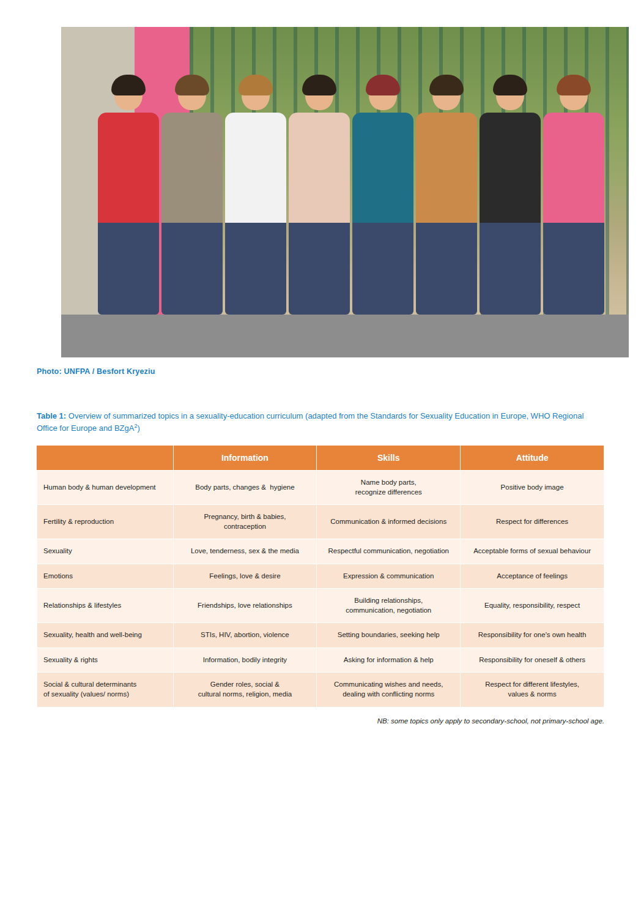Photo: UNFPA / Besfort Kryeziu
Table 1: Overview of summarized topics in a sexuality-education curriculum (adapted from the Standards for Sexuality Education in Europe, WHO Regional Office for Europe and BZgA2)
| | Information | Skills | Attitude |
| --- | --- | --- | --- |
| Human body & human development | Body parts, changes & hygiene | Name body parts, recognize differences | Positive body image |
| Fertility & reproduction | Pregnancy, birth & babies, contraception | Communication & informed decisions | Respect for differences |
| Sexuality | Love, tenderness, sex & the media | Respectful communication, negotiation | Acceptable forms of sexual behaviour |
| Emotions | Feelings, love & desire | Expression & communication | Acceptance of feelings |
| Relationships & lifestyles | Friendships, love relationships | Building relationships, communication, negotiation | Equality, responsibility, respect |
| Sexuality, health and well-being | STIs, HIV, abortion, violence | Setting boundaries, seeking help | Responsibility for one's own health |
| Sexuality & rights | Information, bodily integrity | Asking for information & help | Responsibility for oneself & others |
| Social & cultural determinants of sexuality (values/ norms) | Gender roles, social & cultural norms, religion, media | Communicating wishes and needs, dealing with conflicting norms | Respect for different lifestyles, values & norms |
NB: some topics only apply to secondary-school, not primary-school age.